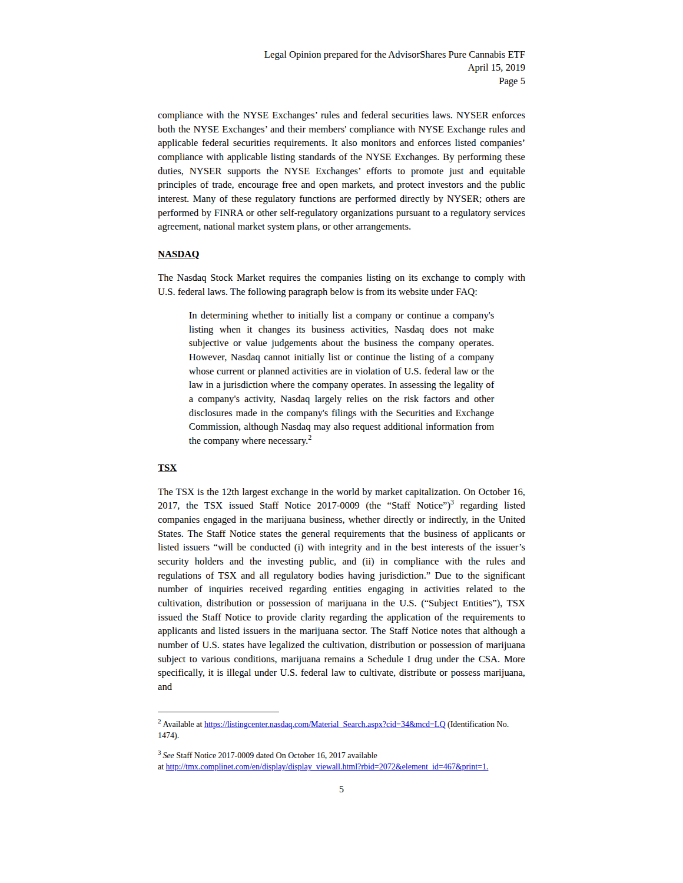Legal Opinion prepared for the AdvisorShares Pure Cannabis ETF
April 15, 2019
Page 5
compliance with the NYSE Exchanges’ rules and federal securities laws. NYSER enforces both the NYSE Exchanges’ and their members' compliance with NYSE Exchange rules and applicable federal securities requirements. It also monitors and enforces listed companies’ compliance with applicable listing standards of the NYSE Exchanges. By performing these duties, NYSER supports the NYSE Exchanges’ efforts to promote just and equitable principles of trade, encourage free and open markets, and protect investors and the public interest. Many of these regulatory functions are performed directly by NYSER; others are performed by FINRA or other self-regulatory organizations pursuant to a regulatory services agreement, national market system plans, or other arrangements.
NASDAQ
The Nasdaq Stock Market requires the companies listing on its exchange to comply with U.S. federal laws. The following paragraph below is from its website under FAQ:
In determining whether to initially list a company or continue a company's listing when it changes its business activities, Nasdaq does not make subjective or value judgements about the business the company operates. However, Nasdaq cannot initially list or continue the listing of a company whose current or planned activities are in violation of U.S. federal law or the law in a jurisdiction where the company operates. In assessing the legality of a company's activity, Nasdaq largely relies on the risk factors and other disclosures made in the company's filings with the Securities and Exchange Commission, although Nasdaq may also request additional information from the company where necessary.2
TSX
The TSX is the 12th largest exchange in the world by market capitalization. On October 16, 2017, the TSX issued Staff Notice 2017-0009 (the “Staff Notice”)3 regarding listed companies engaged in the marijuana business, whether directly or indirectly, in the United States. The Staff Notice states the general requirements that the business of applicants or listed issuers “will be conducted (i) with integrity and in the best interests of the issuer’s security holders and the investing public, and (ii) in compliance with the rules and regulations of TSX and all regulatory bodies having jurisdiction.” Due to the significant number of inquiries received regarding entities engaging in activities related to the cultivation, distribution or possession of marijuana in the U.S. (“Subject Entities”), TSX issued the Staff Notice to provide clarity regarding the application of the requirements to applicants and listed issuers in the marijuana sector. The Staff Notice notes that although a number of U.S. states have legalized the cultivation, distribution or possession of marijuana subject to various conditions, marijuana remains a Schedule I drug under the CSA. More specifically, it is illegal under U.S. federal law to cultivate, distribute or possess marijuana, and
2 Available at https://listingcenter.nasdaq.com/Material_Search.aspx?cid=34&mcd=LQ (Identification No. 1474).
3 See Staff Notice 2017-0009 dated On October 16, 2017 available
at http://tmx.complinet.com/en/display/display_viewall.html?rbid=2072&element_id=467&print=1.
5